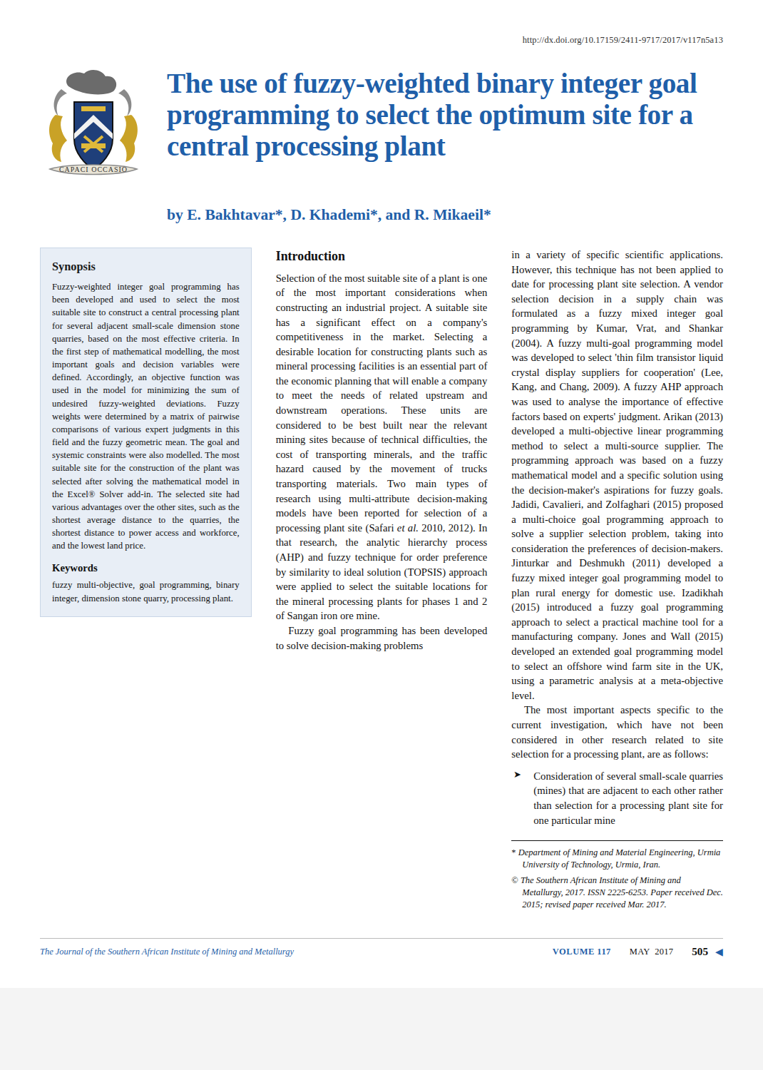http://dx.doi.org/10.17159/2411-9717/2017/v117n5a13
CAPACI OCCASIO
The use of fuzzy-weighted binary integer goal programming to select the optimum site for a central processing plant
by E. Bakhtavar*, D. Khademi*, and R. Mikaeil*
Synopsis
Fuzzy-weighted integer goal programming has been developed and used to select the most suitable site to construct a central processing plant for several adjacent small-scale dimension stone quarries, based on the most effective criteria. In the first step of mathematical modelling, the most important goals and decision variables were defined. Accordingly, an objective function was used in the model for minimizing the sum of undesired fuzzy-weighted deviations. Fuzzy weights were determined by a matrix of pairwise comparisons of various expert judgments in this field and the fuzzy geometric mean. The goal and systemic constraints were also modelled. The most suitable site for the construction of the plant was selected after solving the mathematical model in the Excel® Solver add-in. The selected site had various advantages over the other sites, such as the shortest average distance to the quarries, the shortest distance to power access and workforce, and the lowest land price.
Keywords
fuzzy multi-objective, goal programming, binary integer, dimension stone quarry, processing plant.
Introduction
Selection of the most suitable site of a plant is one of the most important considerations when constructing an industrial project. A suitable site has a significant effect on a company's competitiveness in the market. Selecting a desirable location for constructing plants such as mineral processing facilities is an essential part of the economic planning that will enable a company to meet the needs of related upstream and downstream operations. These units are considered to be best built near the relevant mining sites because of technical difficulties, the cost of transporting minerals, and the traffic hazard caused by the movement of trucks transporting materials. Two main types of research using multi-attribute decision-making models have been reported for selection of a processing plant site (Safari et al. 2010, 2012). In that research, the analytic hierarchy process (AHP) and fuzzy technique for order preference by similarity to ideal solution (TOPSIS) approach were applied to select the suitable locations for the mineral processing plants for phases 1 and 2 of Sangan iron ore mine.
Fuzzy goal programming has been developed to solve decision-making problems
in a variety of specific scientific applications. However, this technique has not been applied to date for processing plant site selection. A vendor selection decision in a supply chain was formulated as a fuzzy mixed integer goal programming by Kumar, Vrat, and Shankar (2004). A fuzzy multi-goal programming model was developed to select 'thin film transistor liquid crystal display suppliers for cooperation' (Lee, Kang, and Chang, 2009). A fuzzy AHP approach was used to analyse the importance of effective factors based on experts' judgment. Arikan (2013) developed a multi-objective linear programming method to select a multi-source supplier. The programming approach was based on a fuzzy mathematical model and a specific solution using the decision-maker's aspirations for fuzzy goals. Jadidi, Cavalieri, and Zolfaghari (2015) proposed a multi-choice goal programming approach to solve a supplier selection problem, taking into consideration the preferences of decision-makers. Jinturkar and Deshmukh (2011) developed a fuzzy mixed integer goal programming model to plan rural energy for domestic use. Izadikhah (2015) introduced a fuzzy goal programming approach to select a practical machine tool for a manufacturing company. Jones and Wall (2015) developed an extended goal programming model to select an offshore wind farm site in the UK, using a parametric analysis at a meta-objective level.
The most important aspects specific to the current investigation, which have not been considered in other research related to site selection for a processing plant, are as follows:
Consideration of several small-scale quarries (mines) that are adjacent to each other rather than selection for a processing plant site for one particular mine
* Department of Mining and Material Engineering, Urmia University of Technology, Urmia, Iran.
© The Southern African Institute of Mining and Metallurgy, 2017. ISSN 2225-6253. Paper received Dec. 2015; revised paper received Mar. 2017.
The Journal of the Southern African Institute of Mining and Metallurgy
VOLUME 117
MAY 2017
505
◀